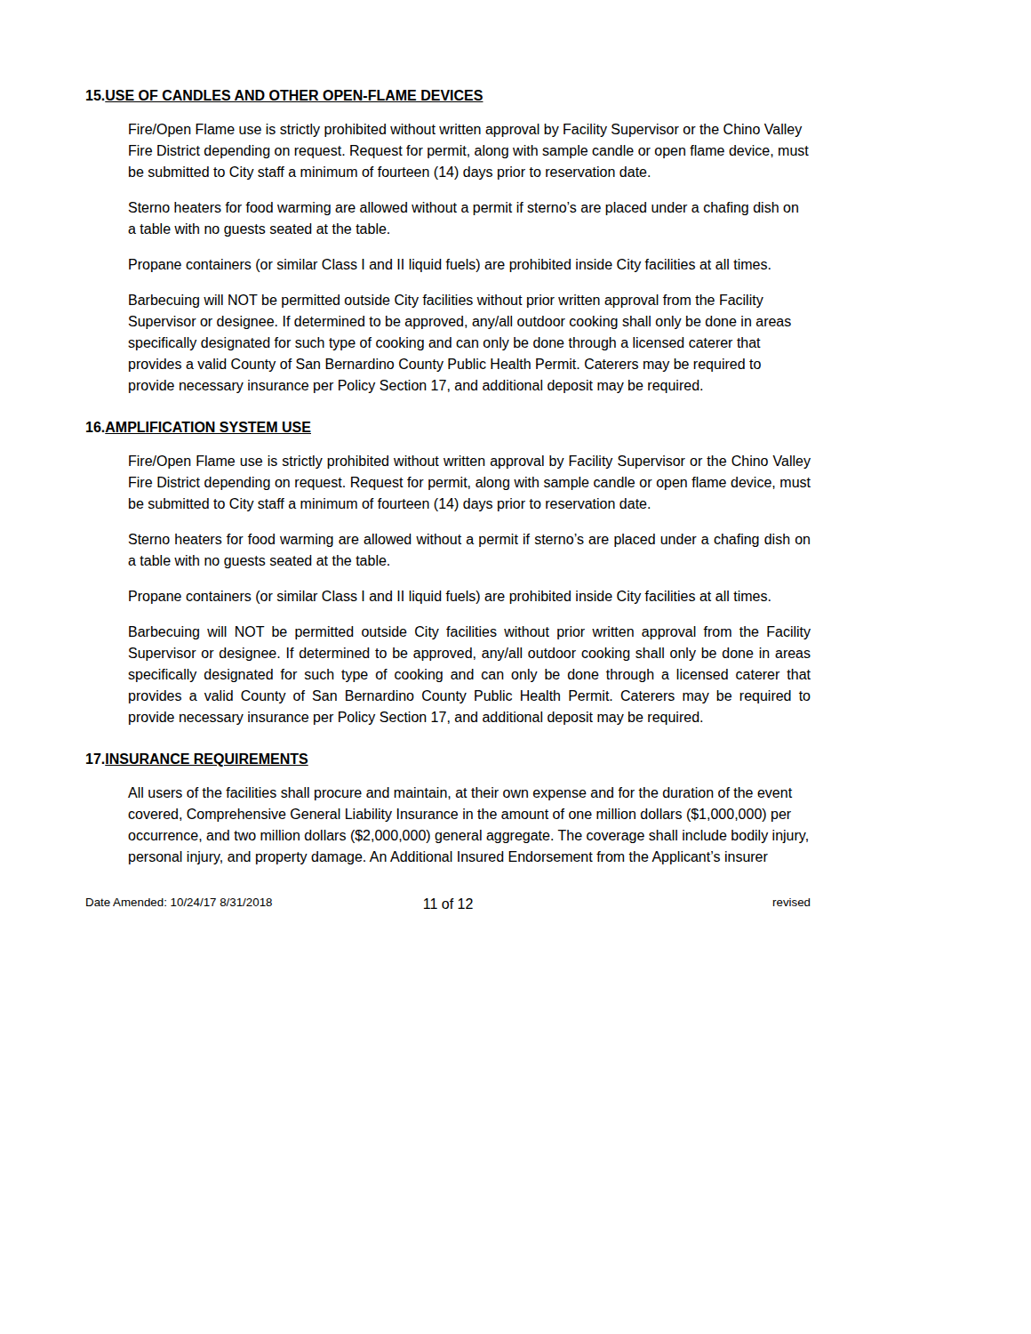15. USE OF CANDLES AND OTHER OPEN-FLAME DEVICES
Fire/Open Flame use is strictly prohibited without written approval by Facility Supervisor or the Chino Valley Fire District depending on request. Request for permit, along with sample candle or open flame device, must be submitted to City staff a minimum of fourteen (14) days prior to reservation date.
Sterno heaters for food warming are allowed without a permit if sterno’s are placed under a chafing dish on a table with no guests seated at the table.
Propane containers (or similar Class I and II liquid fuels) are prohibited inside City facilities at all times.
Barbecuing will NOT be permitted outside City facilities without prior written approval from the Facility Supervisor or designee. If determined to be approved, any/all outdoor cooking shall only be done in areas specifically designated for such type of cooking and can only be done through a licensed caterer that provides a valid County of San Bernardino County Public Health Permit. Caterers may be required to provide necessary insurance per Policy Section 17, and additional deposit may be required.
16. AMPLIFICATION SYSTEM USE
Fire/Open Flame use is strictly prohibited without written approval by Facility Supervisor or the Chino Valley Fire District depending on request. Request for permit, along with sample candle or open flame device, must be submitted to City staff a minimum of fourteen (14) days prior to reservation date.
Sterno heaters for food warming are allowed without a permit if sterno’s are placed under a chafing dish on a table with no guests seated at the table.
Propane containers (or similar Class I and II liquid fuels) are prohibited inside City facilities at all times.
Barbecuing will NOT be permitted outside City facilities without prior written approval from the Facility Supervisor or designee. If determined to be approved, any/all outdoor cooking shall only be done in areas specifically designated for such type of cooking and can only be done through a licensed caterer that provides a valid County of San Bernardino County Public Health Permit. Caterers may be required to provide necessary insurance per Policy Section 17, and additional deposit may be required.
17. INSURANCE REQUIREMENTS
All users of the facilities shall procure and maintain, at their own expense and for the duration of the event covered, Comprehensive General Liability Insurance in the amount of one million dollars ($1,000,000) per occurrence, and two million dollars ($2,000,000) general aggregate. The coverage shall include bodily injury, personal injury, and property damage. An Additional Insured Endorsement from the Applicant’s insurer
Date Amended: 10/24/17 8/31/2018
11 of 12
revised